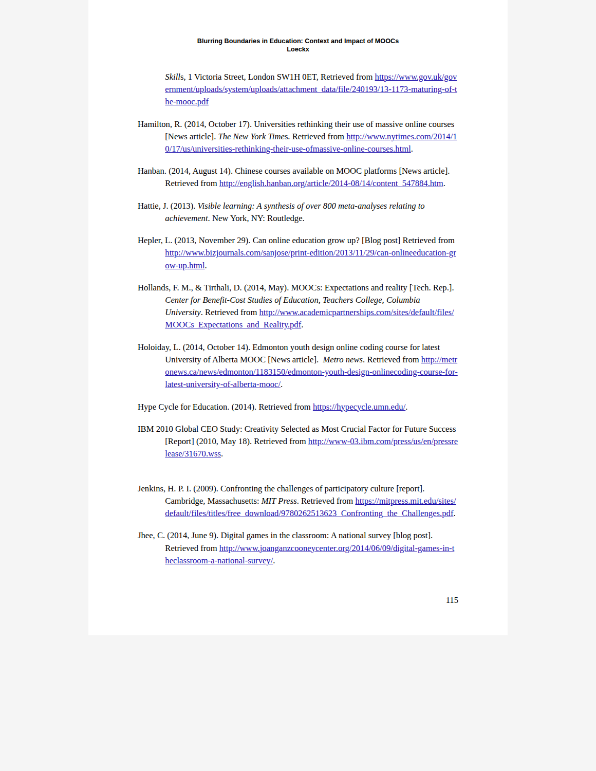Blurring Boundaries in Education: Context and Impact of MOOCs
Loeckx
Skills, 1 Victoria Street, London SW1H 0ET, Retrieved from https://www.gov.uk/government/uploads/system/uploads/attachment_data/file/240193/13-1173-maturing-of-the-mooc.pdf
Hamilton, R. (2014, October 17). Universities rethinking their use of massive online courses [News article]. The New York Times. Retrieved from http://www.nytimes.com/2014/10/17/us/universities-rethinking-their-use-ofmassive-online-courses.html.
Hanban. (2014, August 14). Chinese courses available on MOOC platforms [News article]. Retrieved from http://english.hanban.org/article/2014-08/14/content_547884.htm.
Hattie, J. (2013). Visible learning: A synthesis of over 800 meta-analyses relating to achievement. New York, NY: Routledge.
Hepler, L. (2013, November 29). Can online education grow up? [Blog post] Retrieved from http://www.bizjournals.com/sanjose/print-edition/2013/11/29/can-onlineeducation-grow-up.html.
Hollands, F. M., & Tirthali, D. (2014, May). MOOCs: Expectations and reality [Tech. Rep.]. Center for Benefit-Cost Studies of Education, Teachers College, Columbia University. Retrieved from http://www.academicpartnerships.com/sites/default/files/MOOCs_Expectations_and_Reality.pdf.
Holoiday, L. (2014, October 14). Edmonton youth design online coding course for latest University of Alberta MOOC [News article]. Metro news. Retrieved from http://metronews.ca/news/edmonton/1183150/edmonton-youth-design-onlinecoding-course-for-latest-university-of-alberta-mooc/.
Hype Cycle for Education. (2014). Retrieved from https://hypecycle.umn.edu/.
IBM 2010 Global CEO Study: Creativity Selected as Most Crucial Factor for Future Success [Report] (2010, May 18). Retrieved from http://www-03.ibm.com/press/us/en/pressrelease/31670.wss.
Jenkins, H. P. I. (2009). Confronting the challenges of participatory culture [report]. Cambridge, Massachusetts: MIT Press. Retrieved from https://mitpress.mit.edu/sites/default/files/titles/free_download/9780262513623_Confronting_the_Challenges.pdf.
Jhee, C. (2014, June 9). Digital games in the classroom: A national survey [blog post]. Retrieved from http://www.joanganzcooneycenter.org/2014/06/09/digital-games-in-theclassroom-a-national-survey/.
115